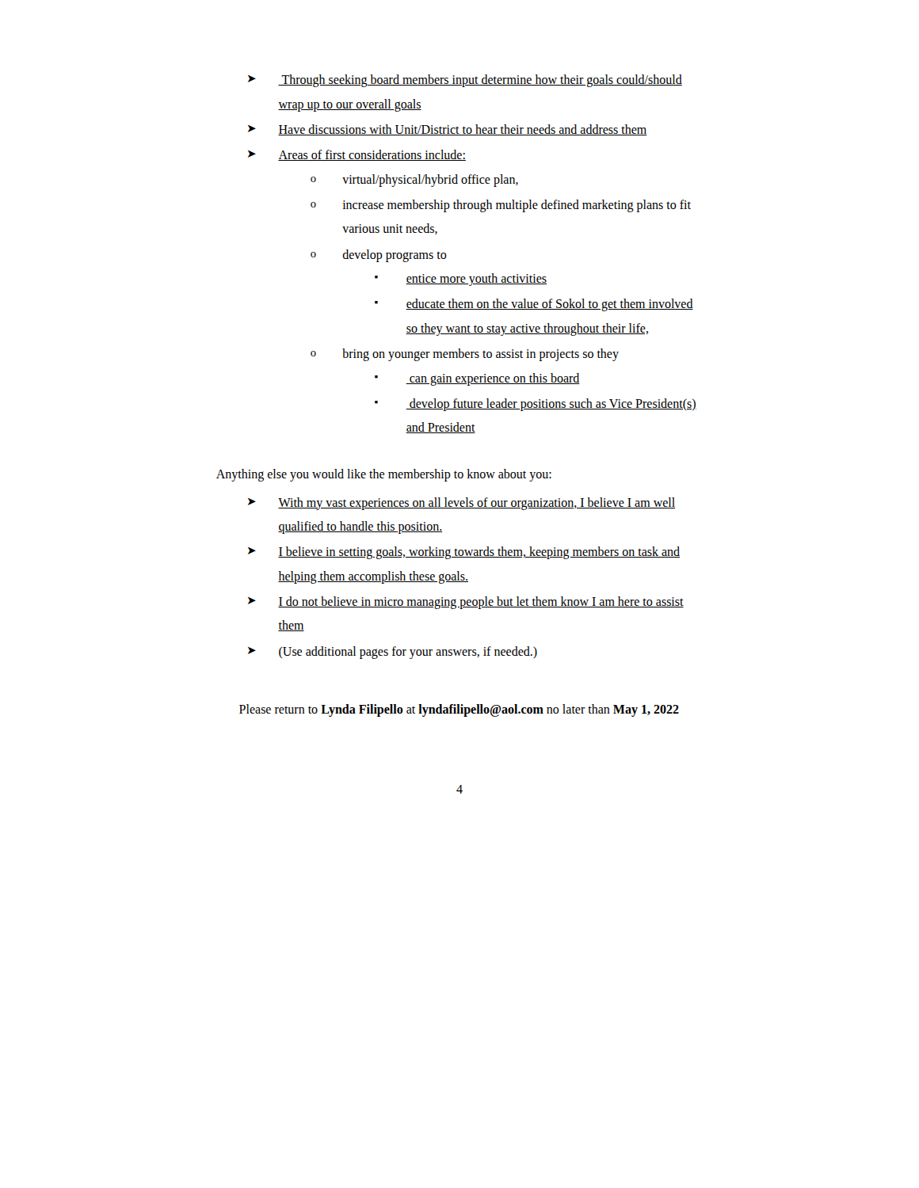Through seeking board members input determine how their goals could/should wrap up to our overall goals
Have discussions with Unit/District to hear their needs and address them
Areas of first considerations include:
virtual/physical/hybrid office plan,
increase membership through multiple defined marketing plans to fit various unit needs,
develop programs to
entice more youth activities
educate them on the value of Sokol to get them involved so they want to stay active throughout their life,
bring on younger members to assist in projects so they
can gain experience on this board
develop future leader positions such as Vice President(s) and President
Anything else you would like the membership to know about you:
With my vast experiences on all levels of our organization, I believe I am well qualified to handle this position.
I believe in setting goals, working towards them, keeping members on task and helping them accomplish these goals.
I do not believe in micro managing people but let them know I am here to assist them
(Use additional pages for your answers, if needed.)
Please return to Lynda Filipello at lyndafilipello@aol.com no later than May 1, 2022
4